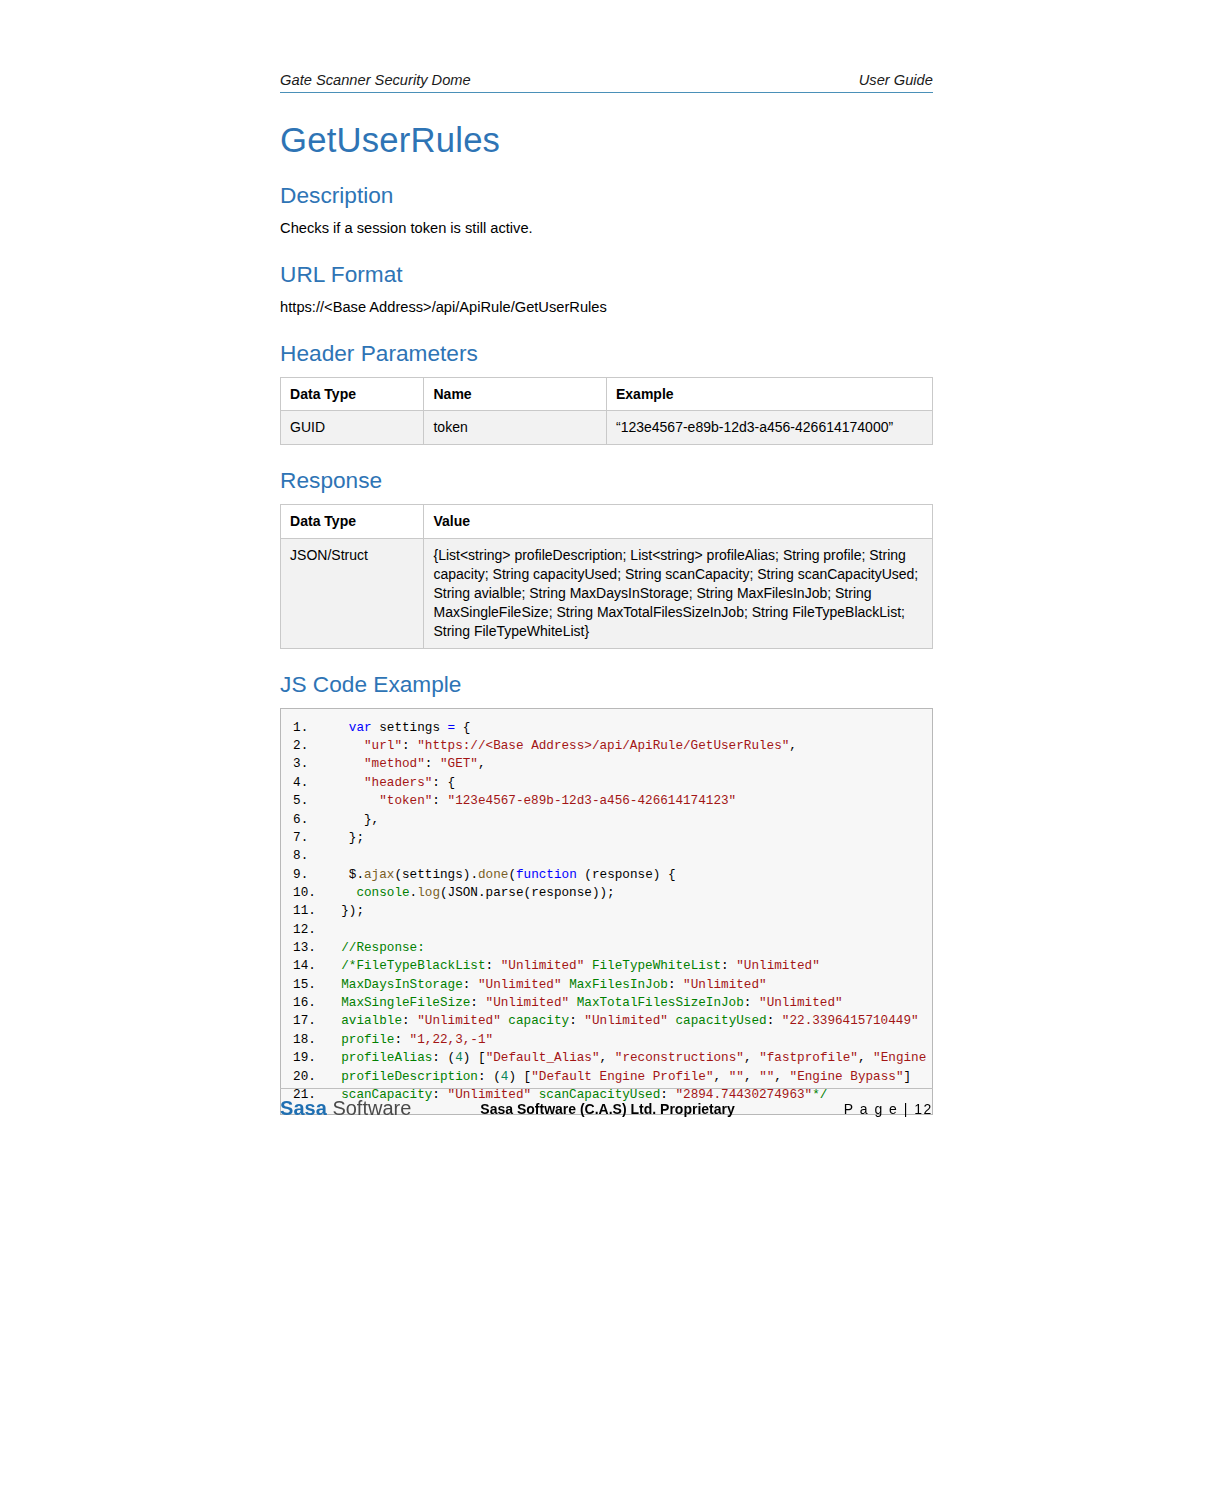Gate Scanner Security Dome User Guide
GetUserRules
Description
Checks if a session token is still active.
URL Format
https://<Base Address>/api/ApiRule/GetUserRules
Header Parameters
| Data Type | Name | Example |
| --- | --- | --- |
| GUID | token | “123e4567-e89b-12d3-a456-426614174000” |
Response
| Data Type | Value |
| --- | --- |
| JSON/Struct | {List<string> profileDescription; List<string> profileAlias; String profile; String capacity; String capacityUsed; String scanCapacity; String scanCapacityUsed; String avialble; String MaxDaysInStorage; String MaxFilesInJob; String MaxSingleFileSize; String MaxTotalFilesSizeInJob; String FileTypeBlackList; String FileTypeWhiteList} |
JS Code Example
1. var settings = { 2. "url": "https://<Base Address>/api/ApiRule/GetUserRules", 3. "method": "GET", 4. "headers": { 5. "token": "123e4567-e89b-12d3-a456-426614174123" 6. }, 7. }; 8. 9. $. ajax(settings). done(function (response) { 10. console. log(JSON.parse(response)); 11. }); 12. 13. //Response: 14. /*FileTypeBlackList: "Unlimited" FileTypeWhiteList: "Unlimited" 15. MaxDaysInStorage: "Unlimited" MaxFilesInJob: "Unlimited" 16. MaxSingleFileSize: "Unlimited" MaxTotalFilesSizeInJob: "Unlimited" 17. avialble: "Unlimited" capacity: "Unlimited" capacityUsed: "22.3396415710449" 18. profile: "1,22,3,-1" 19. profileAlias: (4) ["Default_Alias", "reconstructions", "fastprofile", "Engine Bypass"] 20. profileDescription: (4) ["Default Engine Profile", "", "", "Engine Bypass"] 21. scanCapacity: "Unlimited" scanCapacityUsed: "2894.74430274963"*/
Sasa Software
Sasa Software (C.A.S) Ltd. Proprietary
P a g e | 12